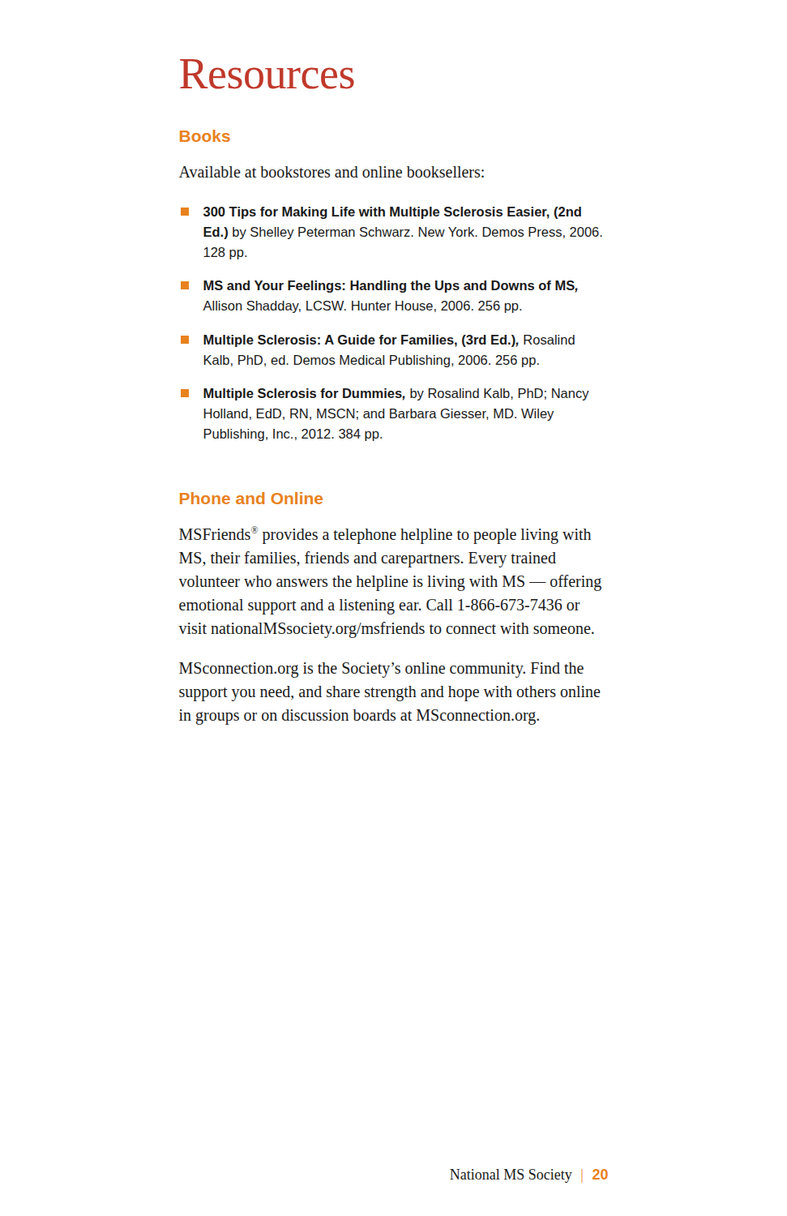Resources
Books
Available at bookstores and online booksellers:
300 Tips for Making Life with Multiple Sclerosis Easier, (2nd Ed.) by Shelley Peterman Schwarz. New York. Demos Press, 2006. 128 pp.
MS and Your Feelings: Handling the Ups and Downs of MS, Allison Shadday, LCSW. Hunter House, 2006. 256 pp.
Multiple Sclerosis: A Guide for Families, (3rd Ed.), Rosalind Kalb, PhD, ed. Demos Medical Publishing, 2006. 256 pp.
Multiple Sclerosis for Dummies, by Rosalind Kalb, PhD; Nancy Holland, EdD, RN, MSCN; and Barbara Giesser, MD. Wiley Publishing, Inc., 2012. 384 pp.
Phone and Online
MSFriends® provides a telephone helpline to people living with MS, their families, friends and carepartners. Every trained volunteer who answers the helpline is living with MS — offering emotional support and a listening ear. Call 1-866-673-7436 or visit nationalMSsociety.org/msfriends to connect with someone.
MSconnection.org is the Society’s online community. Find the support you need, and share strength and hope with others online in groups or on discussion boards at MSconnection.org.
National MS Society | 20